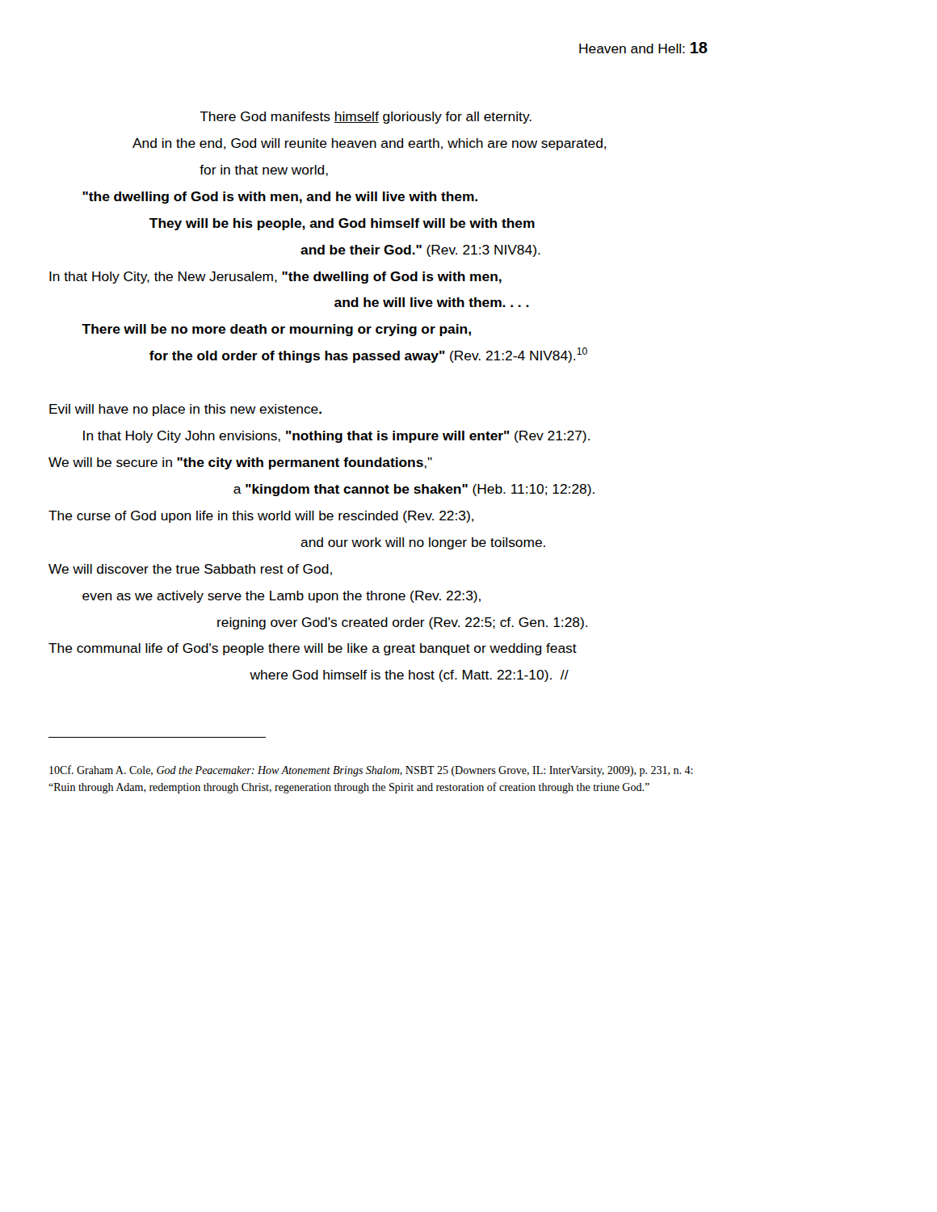Heaven and Hell: 18
There God manifests himself gloriously for all eternity.
And in the end, God will reunite heaven and earth, which are now separated,
for in that new world,
"the dwelling of God is with men, and he will live with them.
They will be his people, and God himself will be with them
and be their God." (Rev. 21:3 NIV84).
In that Holy City, the New Jerusalem, "the dwelling of God is with men,
and he will live with them. . . .
There will be no more death or mourning or crying or pain,
for the old order of things has passed away" (Rev. 21:2-4 NIV84).10
Evil will have no place in this new existence.
In that Holy City John envisions, "nothing that is impure will enter" (Rev 21:27).
We will be secure in "the city with permanent foundations,"
a "kingdom that cannot be shaken" (Heb. 11:10; 12:28).
The curse of God upon life in this world will be rescinded (Rev. 22:3),
and our work will no longer be toilsome.
We will discover the true Sabbath rest of God,
even as we actively serve the Lamb upon the throne (Rev. 22:3),
reigning over God's created order (Rev. 22:5; cf. Gen. 1:28).
The communal life of God's people there will be like a great banquet or wedding feast
where God himself is the host (cf. Matt. 22:1-10). //
10 Cf. Graham A. Cole, God the Peacemaker: How Atonement Brings Shalom, NSBT 25 (Downers Grove, IL: InterVarsity, 2009), p. 231, n. 4: “Ruin through Adam, redemption through Christ, regeneration through the Spirit and restoration of creation through the triune God.”